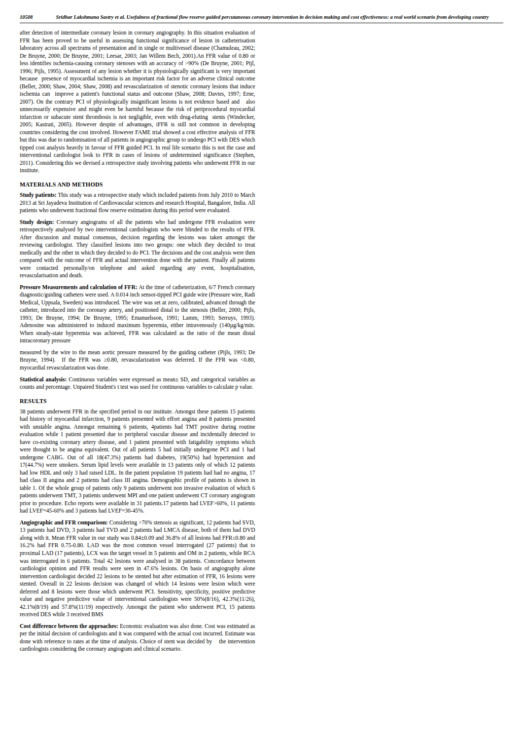10508
Sridhar Lakshmana Sastry et al. Usefulness of fractional flow reserve guided percutaneous coronary intervention in decision making and cost effectiveness: a real world scenario from developing country
after detection of intermediate coronary lesion in coronary angiography. In this situation evaluation of FFR has been proved to be useful in assessing functional significance of lesion in catheterisation laboratory across all spectrums of presentation and in single or multivessel disease (Chamuleau, 2002; De Bruyne, 2000; De Bruyne, 2001; Leesar, 2003; Jan Willem Bech, 2001).An FFR value of 0.80 or less identifies ischemia-causing coronary stenoses with an accuracy of >90% (De Bruyne, 2001; Pijl, 1996; Pijls, 1995). Assessment of any lesion whether it is physiologically significant is very important because presence of myocardial ischemia is an important risk factor for an adverse clinical outcome (Beller, 2000; Shaw, 2004; Shaw, 2008) and revascularization of stenotic coronary lesions that induce ischemia can improve a patient's functional status and outcome (Shaw, 2008; Davies, 1997; Erne, 2007). On the contrary PCI of physiologically insignificant lesions is not evidence based and also unnecessarily expensive and might even be harmful because the risk of periprocedural myocardial infarction or subacute stent thrombosis is not negligible, even with drug-eluting stents (Windecker, 2005; Kastrati, 2005). However despite of advantages, iFFR is still not common in developing countries considering the cost involved. However FAME trial showed a cost effective analysis of FFR but this was due to randomisation of all patients in angiographic group to undergo PCI with DES which tipped cost analysis heavily in favour of FFR guided PCI. In real life scenario this is not the case and interventional cardiologist look to FFR in cases of lesions of undetermined significance (Stephen, 2011). Considering this we devised a retrospective study involving patients who underwent FFR in our institute.
MATERIALS AND METHODS
Study patients: This study was a retrospective study which included patients from July 2010 to March 2013 at Sri Jayadeva Institution of Cardiovascular sciences and research Hospital, Bangalore, India. All patients who underwent fractional flow reserve estimation during this period were evaluated.
Study design: Coronary angiograms of all the patients who had undergone FFR evaluation were retrospectively analysed by two interventional cardiologists who were blinded to the results of FFR. After discussion and mutual consensus, decision regarding the lesions was taken amongst the reviewing cardiologist. They classified lesions into two groups: one which they decided to treat medically and the other in which they decided to do PCI. The decisions and the cost analysis were then compared with the outcome of FFR and actual intervention done with the patient. Finally all patients were contacted personally/on telephone and asked regarding any event, hospitalisation, revascularisation and death.
Pressure Measurements and calculation of FFR: At the time of catheterization, 6/7 French coronary diagnostic/guiding catheters were used. A 0.014 inch sensor-tipped PCI guide wire (Pressure wire, Radi Medical, Uppsala, Sweden) was introduced. The wire was set at zero, calibrated, advanced through the catheter, introduced into the coronary artery, and positioned distal to the stenosis (Beller, 2000; Pijls, 1993; De Bruyne, 1994; De Bruyne, 1995; Emanuelsson, 1991; Lamm, 1993; Serruys, 1993). Adenosine was administered to induced maximum hyperemia, either intravenously (140µg/kg/min. When steady-state hyperemia was achieved, FFR was calculated as the ratio of the mean distal intracoronary pressure
measured by the wire to the mean aortic pressure measured by the guiding catheter (Pijls, 1993; De Bruyne, 1994). If the FFR was ≥0.80, revascularization was deferred. If the FFR was <0.80, myocardial revascularization was done.
Statistical analysis: Continuous variables were expressed as mean± SD, and categorical variables as counts and percentage. Unpaired Student's t test was used for continuous variables to calculate p value.
RESULTS
38 patients underwent FFR in the specified period in our institute. Amongst these patients 15 patients had history of myocardial infarction, 9 patients presented with effort angina and 8 patients presented with unstable angina. Amongst remaining 6 patients, 4patients had TMT positive during routine evaluation while 1 patient presented due to peripheral vascular disease and incidentally detected to have co-existing coronary artery disease, and 1 patient presented with fatigability symptoms which were thought to be angina equivalent. Out of all patients 5 had initially undergone PCI and 1 had undergone CABG. Out of all 18(47.3%) patients had diabetes, 19(50%) had hypertension and 17(44.7%) were smokers. Serum lipid levels were available in 13 patients only of which 12 patients had low HDL and only 3 had raised LDL. In the patient population 19 patients had had no angina, 17 had class II angina and 2 patients had class III angina. Demographic profile of patients is shown in table 1. Of the whole group of patients only 9 patients underwent non invasive evaluation of which 6 patients underwent TMT, 3 patients underwent MPI and one patient underwent CT coronary angiogram prior to procedure. Echo reports were available in 31 patients.17 patients had LVEF>60%, 11 patients had LVEF=45-60% and 3 patients had LVEF=30-45%.
Angiographic and FFR comparison: Considering >70% stenosis as significant, 12 patients had SVD, 13 patients had DVD, 3 patients had TVD and 2 patients had LMCA disease, both of them had DVD along with it. Mean FFR value in our study was 0.84±0.09 and 36.8% of all lesions had FFR≤0.80 and 16.2% had FFR 0.75-0.80. LAD was the most common vessel interrogated (27 patients) that to proximal LAD (17 patients), LCX was the target vessel in 5 patients and OM in 2 patients, while RCA was interrogated in 6 patients. Total 42 lesions were analysed in 38 patients. Concordance between cardiologist opinion and FFR results were seen in 47.6% lesions. On basis of angiography alone intervention cardiologist decided 22 lesions to be stented but after estimation of FFR, 16 lesions were stented. Overall in 22 lesions decision was changed of which 14 lesions were lesion which were deferred and 8 lesions were those which underwent PCI. Sensitivity, specificity, positive predictive value and negative predictive value of interventional cardiologists were 50%(8/16), 42.3%(11/26), 42.1%(8/19) and 57.8%(11/19) respectively. Amongst the patient who underwent PCI, 15 patients received DES while 3 received BMS
Cost difference between the approaches: Economic evaluation was also done. Cost was estimated as per the initial decision of cardiologists and it was compared with the actual cost incurred. Estimate was done with reference to rates at the time of analysis. Choice of stent was decided by the intervention cardiologists considering the coronary angiogram and clinical scenario.